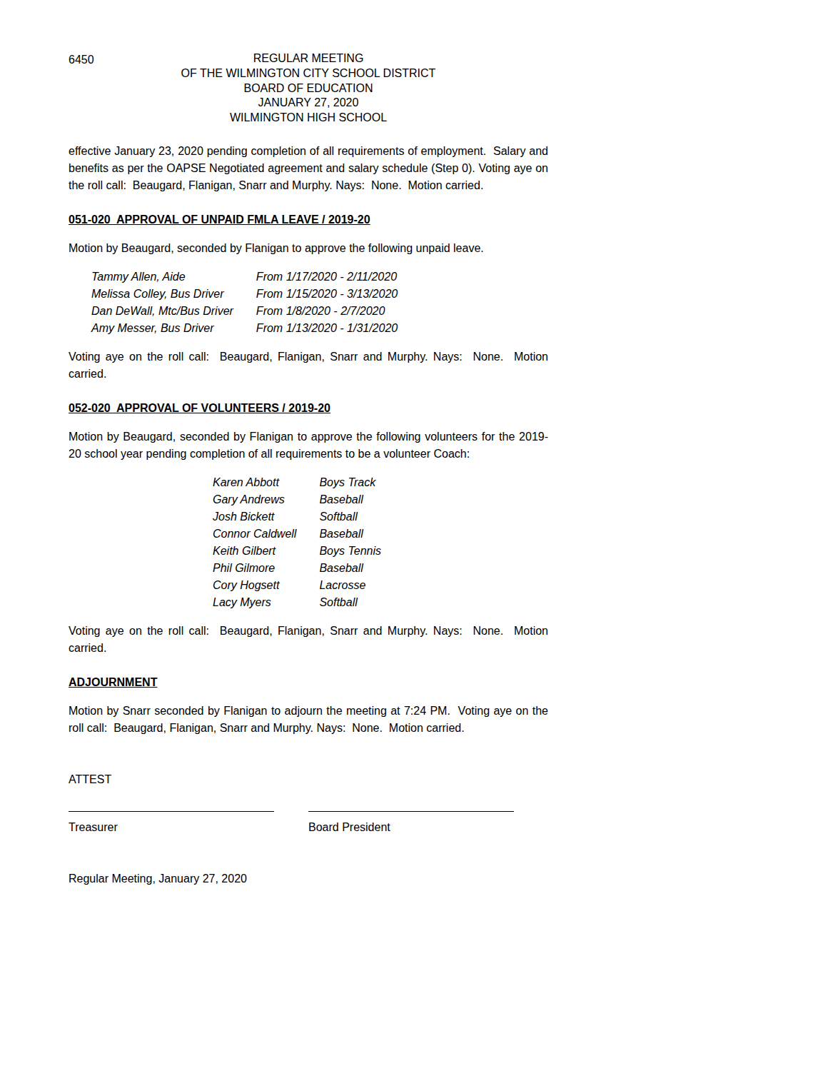6450
REGULAR MEETING
OF THE WILMINGTON CITY SCHOOL DISTRICT
BOARD OF EDUCATION
JANUARY 27, 2020
WILMINGTON HIGH SCHOOL
effective January 23, 2020 pending completion of all requirements of employment. Salary and benefits as per the OAPSE Negotiated agreement and salary schedule (Step 0). Voting aye on the roll call: Beaugard, Flanigan, Snarr and Murphy. Nays: None. Motion carried.
051-020 APPROVAL OF UNPAID FMLA LEAVE / 2019-20
Motion by Beaugard, seconded by Flanigan to approve the following unpaid leave.
| Tammy Allen, Aide | From 1/17/2020 - 2/11/2020 |
| Melissa Colley, Bus Driver | From 1/15/2020 - 3/13/2020 |
| Dan DeWall, Mtc/Bus Driver | From 1/8/2020 - 2/7/2020 |
| Amy Messer, Bus Driver | From 1/13/2020 - 1/31/2020 |
Voting aye on the roll call: Beaugard, Flanigan, Snarr and Murphy. Nays: None. Motion carried.
052-020 APPROVAL OF VOLUNTEERS / 2019-20
Motion by Beaugard, seconded by Flanigan to approve the following volunteers for the 2019-20 school year pending completion of all requirements to be a volunteer Coach:
| Karen Abbott | Boys Track |
| Gary Andrews | Baseball |
| Josh Bickett | Softball |
| Connor Caldwell | Baseball |
| Keith Gilbert | Boys Tennis |
| Phil Gilmore | Baseball |
| Cory Hogsett | Lacrosse |
| Lacy Myers | Softball |
Voting aye on the roll call: Beaugard, Flanigan, Snarr and Murphy. Nays: None. Motion carried.
ADJOURNMENT
Motion by Snarr seconded by Flanigan to adjourn the meeting at 7:24 PM. Voting aye on the roll call: Beaugard, Flanigan, Snarr and Murphy. Nays: None. Motion carried.
ATTEST
Treasurer Board President
Regular Meeting, January 27, 2020